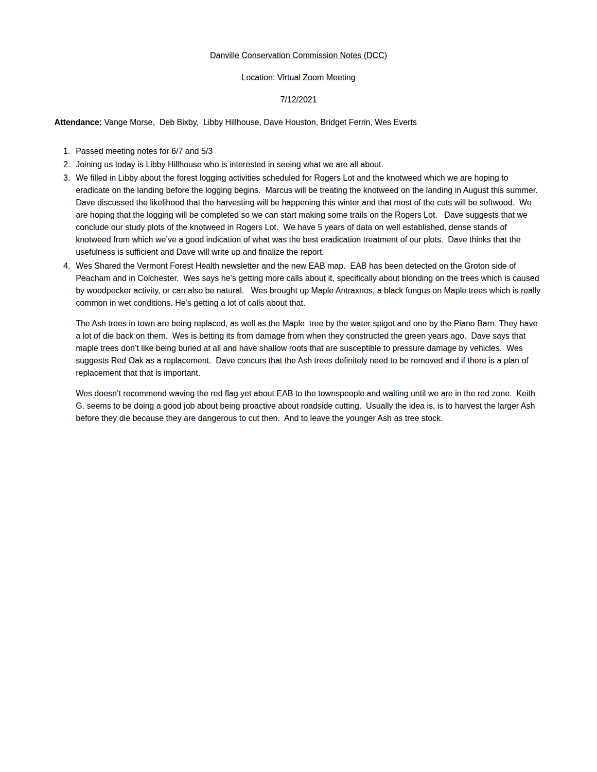Danville Conservation Commission Notes (DCC)
Location: Virtual Zoom Meeting
7/12/2021
Attendance: Vange Morse, Deb Bixby, Libby Hillhouse, Dave Houston, Bridget Ferrin, Wes Everts
Passed meeting notes for 6/7 and 5/3
Joining us today is Libby Hillhouse who is interested in seeing what we are all about.
We filled in Libby about the forest logging activities scheduled for Rogers Lot and the knotweed which we are hoping to eradicate on the landing before the logging begins. Marcus will be treating the knotweed on the landing in August this summer. Dave discussed the likelihood that the harvesting will be happening this winter and that most of the cuts will be softwood. We are hoping that the logging will be completed so we can start making some trails on the Rogers Lot. Dave suggests that we conclude our study plots of the knotweed in Rogers Lot. We have 5 years of data on well established, dense stands of knotweed from which we’ve a good indication of what was the best eradication treatment of our plots. Dave thinks that the usefulness is sufficient and Dave will write up and finalize the report.
Wes Shared the Vermont Forest Health newsletter and the new EAB map. EAB has been detected on the Groton side of Peacham and in Colchester. Wes says he’s getting more calls about it, specifically about blonding on the trees which is caused by woodpecker activity, or can also be natural. Wes brought up Maple Antraxnos, a black fungus on Maple trees which is really common in wet conditions. He’s getting a lot of calls about that.
The Ash trees in town are being replaced, as well as the Maple tree by the water spigot and one by the Piano Barn. They have a lot of die back on them. Wes is betting its from damage from when they constructed the green years ago. Dave says that maple trees don’t like being buried at all and have shallow roots that are susceptible to pressure damage by vehicles. Wes suggests Red Oak as a replacement. Dave concurs that the Ash trees definitely need to be removed and if there is a plan of replacement that that is important.
Wes doesn’t recommend waving the red flag yet about EAB to the townspeople and waiting until we are in the red zone. Keith G. seems to be doing a good job about being proactive about roadside cutting. Usually the idea is, is to harvest the larger Ash before they die because they are dangerous to cut then. And to leave the younger Ash as tree stock.